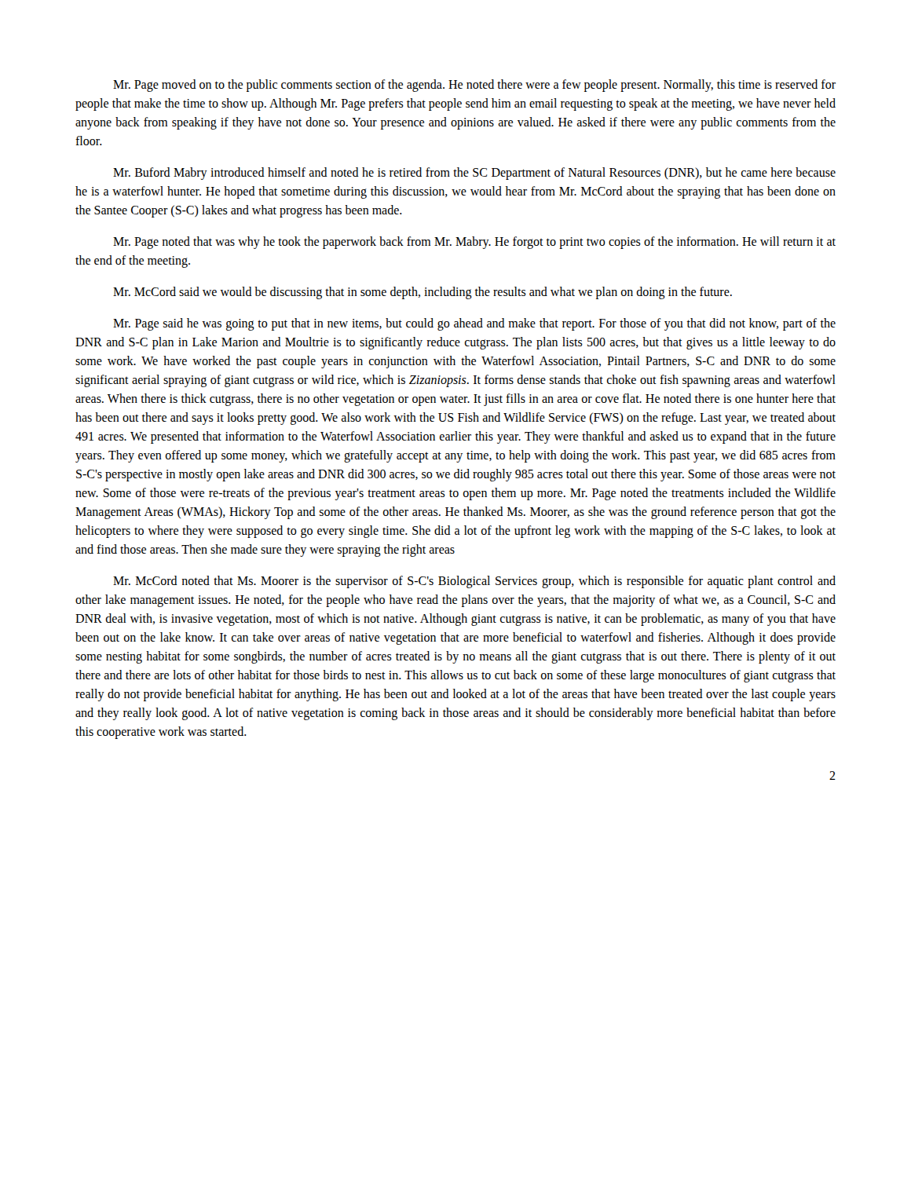Mr. Page moved on to the public comments section of the agenda. He noted there were a few people present. Normally, this time is reserved for people that make the time to show up. Although Mr. Page prefers that people send him an email requesting to speak at the meeting, we have never held anyone back from speaking if they have not done so. Your presence and opinions are valued. He asked if there were any public comments from the floor.
Mr. Buford Mabry introduced himself and noted he is retired from the SC Department of Natural Resources (DNR), but he came here because he is a waterfowl hunter. He hoped that sometime during this discussion, we would hear from Mr. McCord about the spraying that has been done on the Santee Cooper (S-C) lakes and what progress has been made.
Mr. Page noted that was why he took the paperwork back from Mr. Mabry. He forgot to print two copies of the information. He will return it at the end of the meeting.
Mr. McCord said we would be discussing that in some depth, including the results and what we plan on doing in the future.
Mr. Page said he was going to put that in new items, but could go ahead and make that report. For those of you that did not know, part of the DNR and S-C plan in Lake Marion and Moultrie is to significantly reduce cutgrass. The plan lists 500 acres, but that gives us a little leeway to do some work. We have worked the past couple years in conjunction with the Waterfowl Association, Pintail Partners, S-C and DNR to do some significant aerial spraying of giant cutgrass or wild rice, which is Zizaniopsis. It forms dense stands that choke out fish spawning areas and waterfowl areas. When there is thick cutgrass, there is no other vegetation or open water. It just fills in an area or cove flat. He noted there is one hunter here that has been out there and says it looks pretty good. We also work with the US Fish and Wildlife Service (FWS) on the refuge. Last year, we treated about 491 acres. We presented that information to the Waterfowl Association earlier this year. They were thankful and asked us to expand that in the future years. They even offered up some money, which we gratefully accept at any time, to help with doing the work. This past year, we did 685 acres from S-C's perspective in mostly open lake areas and DNR did 300 acres, so we did roughly 985 acres total out there this year. Some of those areas were not new. Some of those were re-treats of the previous year's treatment areas to open them up more. Mr. Page noted the treatments included the Wildlife Management Areas (WMAs), Hickory Top and some of the other areas. He thanked Ms. Moorer, as she was the ground reference person that got the helicopters to where they were supposed to go every single time. She did a lot of the upfront leg work with the mapping of the S-C lakes, to look at and find those areas. Then she made sure they were spraying the right areas
Mr. McCord noted that Ms. Moorer is the supervisor of S-C's Biological Services group, which is responsible for aquatic plant control and other lake management issues. He noted, for the people who have read the plans over the years, that the majority of what we, as a Council, S-C and DNR deal with, is invasive vegetation, most of which is not native. Although giant cutgrass is native, it can be problematic, as many of you that have been out on the lake know. It can take over areas of native vegetation that are more beneficial to waterfowl and fisheries. Although it does provide some nesting habitat for some songbirds, the number of acres treated is by no means all the giant cutgrass that is out there. There is plenty of it out there and there are lots of other habitat for those birds to nest in. This allows us to cut back on some of these large monocultures of giant cutgrass that really do not provide beneficial habitat for anything. He has been out and looked at a lot of the areas that have been treated over the last couple years and they really look good. A lot of native vegetation is coming back in those areas and it should be considerably more beneficial habitat than before this cooperative work was started.
2